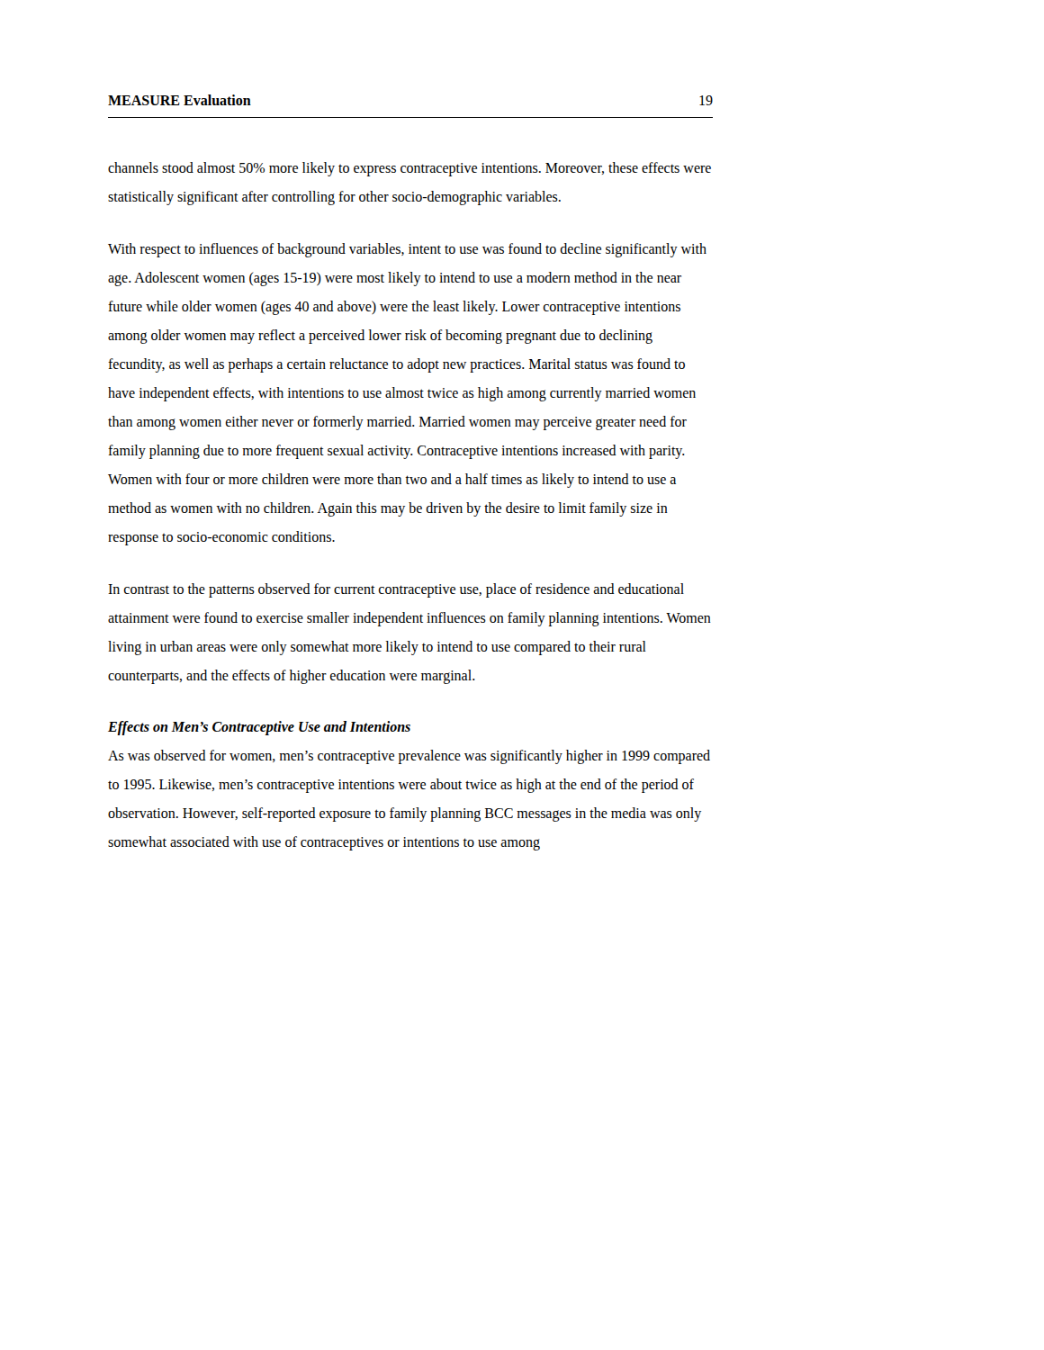MEASURE Evaluation 19
channels stood almost 50% more likely to express contraceptive intentions. Moreover, these effects were statistically significant after controlling for other socio-demographic variables.
With respect to influences of background variables, intent to use was found to decline significantly with age. Adolescent women (ages 15-19) were most likely to intend to use a modern method in the near future while older women (ages 40 and above) were the least likely. Lower contraceptive intentions among older women may reflect a perceived lower risk of becoming pregnant due to declining fecundity, as well as perhaps a certain reluctance to adopt new practices. Marital status was found to have independent effects, with intentions to use almost twice as high among currently married women than among women either never or formerly married. Married women may perceive greater need for family planning due to more frequent sexual activity. Contraceptive intentions increased with parity. Women with four or more children were more than two and a half times as likely to intend to use a method as women with no children. Again this may be driven by the desire to limit family size in response to socio-economic conditions.
In contrast to the patterns observed for current contraceptive use, place of residence and educational attainment were found to exercise smaller independent influences on family planning intentions. Women living in urban areas were only somewhat more likely to intend to use compared to their rural counterparts, and the effects of higher education were marginal.
Effects on Men’s Contraceptive Use and Intentions
As was observed for women, men’s contraceptive prevalence was significantly higher in 1999 compared to 1995. Likewise, men’s contraceptive intentions were about twice as high at the end of the period of observation. However, self-reported exposure to family planning BCC messages in the media was only somewhat associated with use of contraceptives or intentions to use among